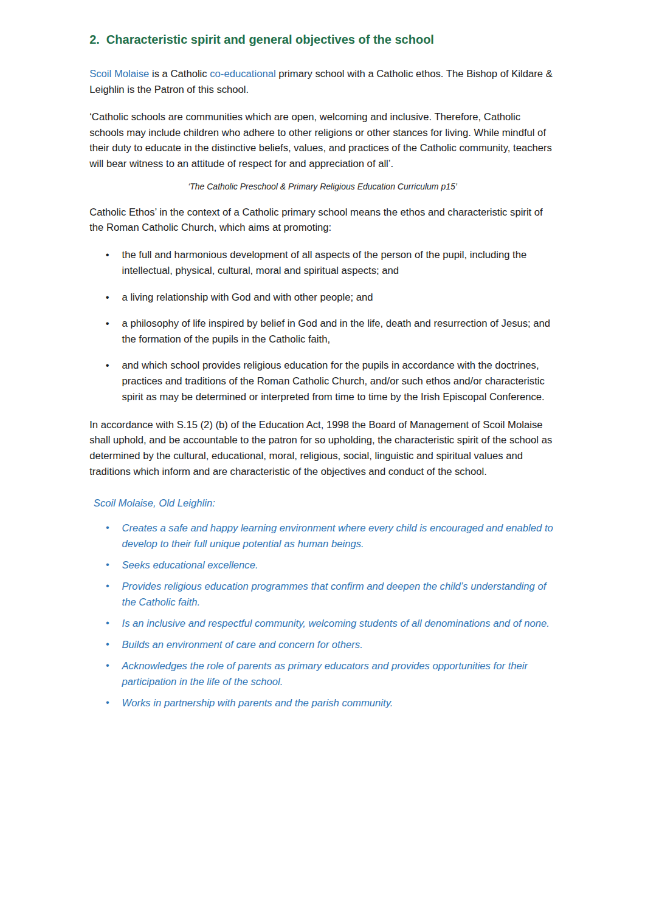2. Characteristic spirit and general objectives of the school
Scoil Molaise is a Catholic co-educational primary school with a Catholic ethos. The Bishop of Kildare & Leighlin is the Patron of this school.
‘Catholic schools are communities which are open, welcoming and inclusive. Therefore, Catholic schools may include children who adhere to other religions or other stances for living. While mindful of their duty to educate in the distinctive beliefs, values, and practices of the Catholic community, teachers will bear witness to an attitude of respect for and appreciation of all’.
‘The Catholic Preschool & Primary Religious Education Curriculum p15’
Catholic Ethos’ in the context of a Catholic primary school means the ethos and characteristic spirit of the Roman Catholic Church, which aims at promoting:
the full and harmonious development of all aspects of the person of the pupil, including the intellectual, physical, cultural, moral and spiritual aspects; and
a living relationship with God and with other people; and
a philosophy of life inspired by belief in God and in the life, death and resurrection of Jesus; and the formation of the pupils in the Catholic faith,
and which school provides religious education for the pupils in accordance with the doctrines, practices and traditions of the Roman Catholic Church, and/or such ethos and/or characteristic spirit as may be determined or interpreted from time to time by the Irish Episcopal Conference.
In accordance with S.15 (2) (b) of the Education Act, 1998 the Board of Management of Scoil Molaise shall uphold, and be accountable to the patron for so upholding, the characteristic spirit of the school as determined by the cultural, educational, moral, religious, social, linguistic and spiritual values and traditions which inform and are characteristic of the objectives and conduct of the school.
Scoil Molaise, Old Leighlin:
Creates a safe and happy learning environment where every child is encouraged and enabled to develop to their full unique potential as human beings.
Seeks educational excellence.
Provides religious education programmes that confirm and deepen the child’s understanding of the Catholic faith.
Is an inclusive and respectful community, welcoming students of all denominations and of none.
Builds an environment of care and concern for others.
Acknowledges the role of parents as primary educators and provides opportunities for their participation in the life of the school.
Works in partnership with parents and the parish community.